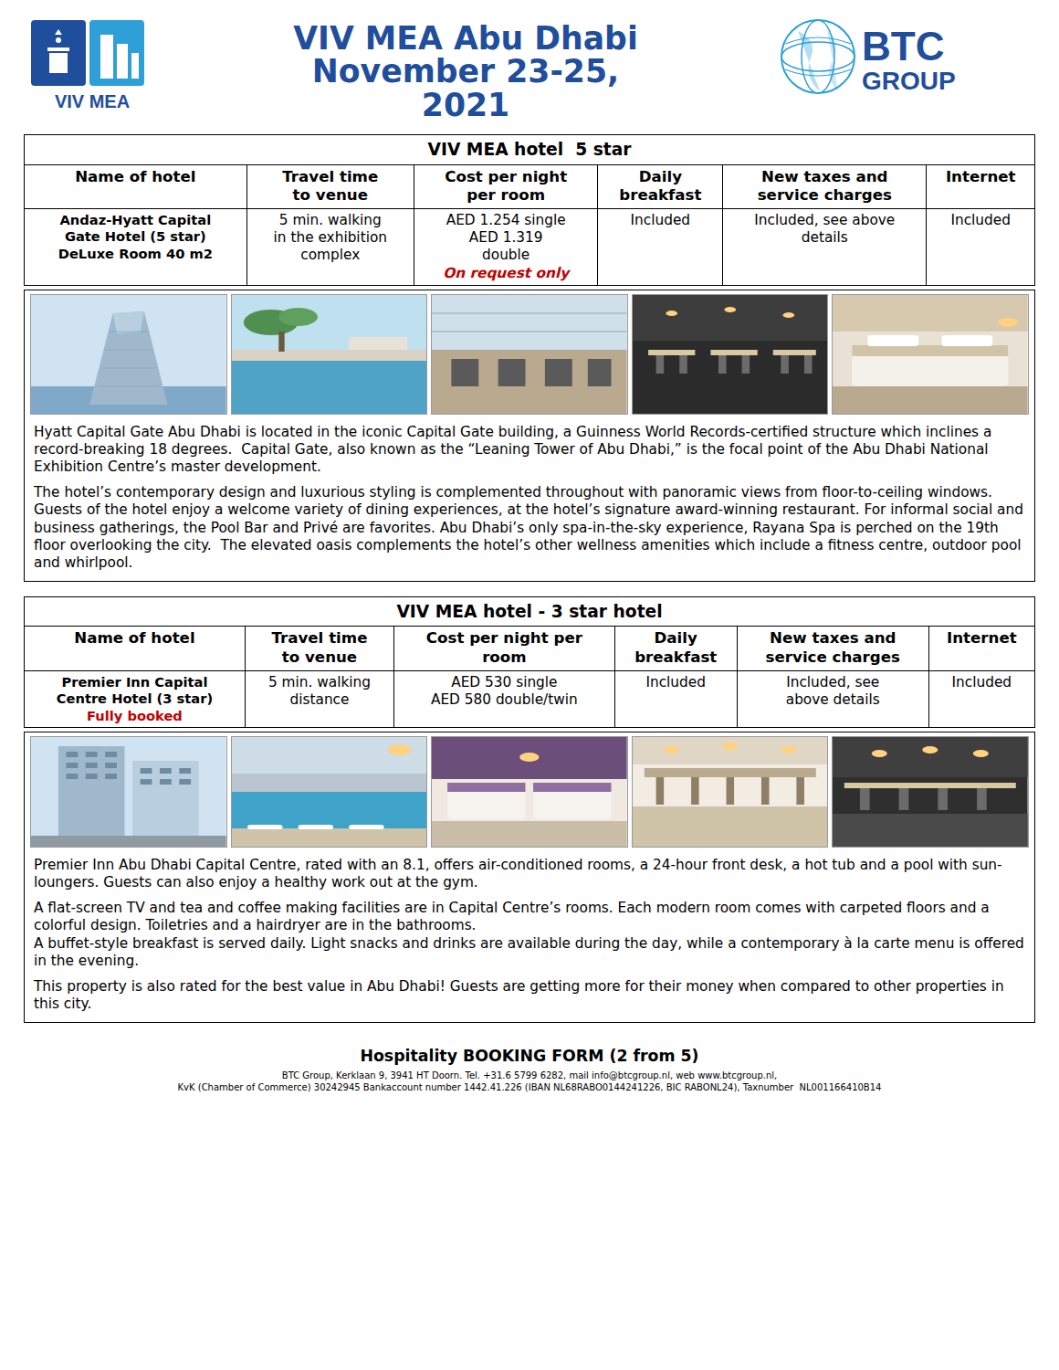VIV MEA
VIV MEA Abu Dhabi
November 23-25,
2021
BTC GROUP
| VIV MEA hotel 5 star |
| --- |
| Name of hotel | Travel time to venue | Cost per night per room | Daily breakfast | New taxes and service charges | Internet |
| Andaz-Hyatt Capital Gate Hotel (5 star) DeLuxe Room 40 m2 | 5 min. walking in the exhibition complex | AED 1.254 single AED 1.319 double On request only | Included | Included, see above details | Included |
Hyatt Capital Gate Abu Dhabi is located in the iconic Capital Gate building, a Guinness World Records-certified structure which inclines a record-breaking 18 degrees. Capital Gate, also known as the “Leaning Tower of Abu Dhabi,” is the focal point of the Abu Dhabi National Exhibition Centre’s master development.
The hotel’s contemporary design and luxurious styling is complemented throughout with panoramic views from floor-to-ceiling windows. Guests of the hotel enjoy a welcome variety of dining experiences, at the hotel’s signature award-winning restaurant. For informal social and business gatherings, the Pool Bar and Privé are favorites. Abu Dhabi’s only spa-in-the-sky experience, Rayana Spa is perched on the 19th floor overlooking the city. The elevated oasis complements the hotel’s other wellness amenities which include a fitness centre, outdoor pool and whirlpool.
| VIV MEA hotel - 3 star hotel |
| --- |
| Name of hotel | Travel time to venue | Cost per night per room | Daily breakfast | New taxes and service charges | Internet |
| Premier Inn Capital Centre Hotel (3 star) Fully booked | 5 min. walking distance | AED 530 single AED 580 double/twin | Included | Included, see above details | Included |
Premier Inn Abu Dhabi Capital Centre, rated with an 8.1, offers air-conditioned rooms, a 24-hour front desk, a hot tub and a pool with sun-loungers. Guests can also enjoy a healthy work out at the gym.
A flat-screen TV and tea and coffee making facilities are in Capital Centre’s rooms. Each modern room comes with carpeted floors and a colorful design. Toiletries and a hairdryer are in the bathrooms.
A buffet-style breakfast is served daily. Light snacks and drinks are available during the day, while a contemporary à la carte menu is offered in the evening.
This property is also rated for the best value in Abu Dhabi! Guests are getting more for their money when compared to other properties in this city.
Hospitality BOOKING FORM (2 from 5)
BTC Group, Kerklaan 9, 3941 HT Doorn. Tel. +31.6 5799 6282, mail info@btcgroup.nl, web www.btcgroup.nl,
KvK (Chamber of Commerce) 30242945 Bankaccount number 1442.41.226 (IBAN NL68RABO0144241226, BIC RABONL24), Taxnumber NL001166410B14